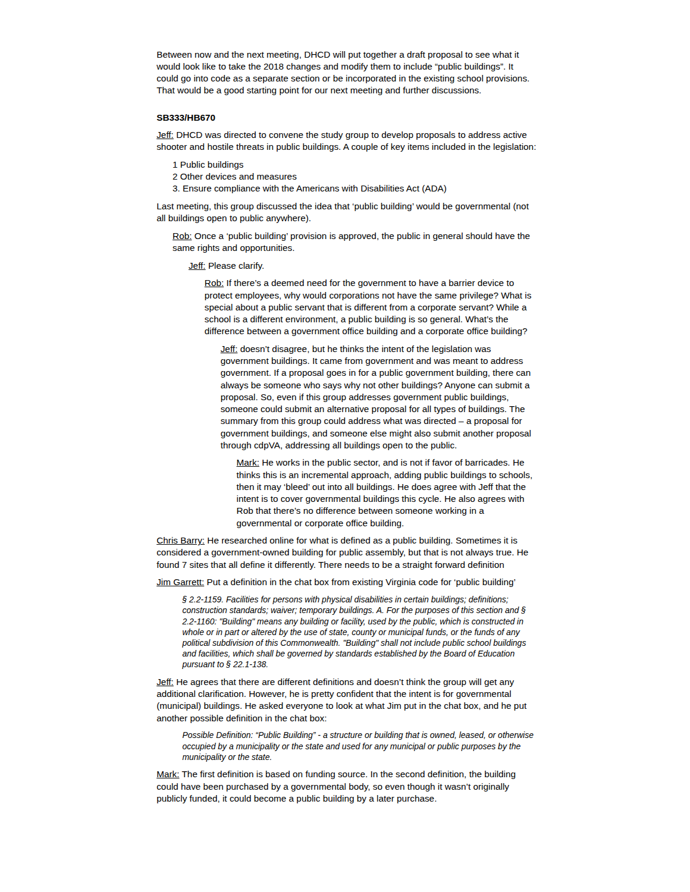Between now and the next meeting, DHCD will put together a draft proposal to see what it would look like to take the 2018 changes and modify them to include “public buildings”. It could go into code as a separate section or be incorporated in the existing school provisions. That would be a good starting point for our next meeting and further discussions.
SB333/HB670
Jeff: DHCD was directed to convene the study group to develop proposals to address active shooter and hostile threats in public buildings. A couple of key items included in the legislation:
1 Public buildings
2 Other devices and measures
3. Ensure compliance with the Americans with Disabilities Act (ADA)
Last meeting, this group discussed the idea that ‘public building’ would be governmental (not all buildings open to public anywhere).
Rob: Once a ‘public building’ provision is approved, the public in general should have the same rights and opportunities.
Jeff: Please clarify.
Rob: If there’s a deemed need for the government to have a barrier device to protect employees, why would corporations not have the same privilege? What is special about a public servant that is different from a corporate servant? While a school is a different environment, a public building is so general. What’s the difference between a government office building and a corporate office building?
Jeff: doesn’t disagree, but he thinks the intent of the legislation was government buildings. It came from government and was meant to address government. If a proposal goes in for a public government building, there can always be someone who says why not other buildings? Anyone can submit a proposal. So, even if this group addresses government public buildings, someone could submit an alternative proposal for all types of buildings. The summary from this group could address what was directed – a proposal for government buildings, and someone else might also submit another proposal through cdpVA, addressing all buildings open to the public.
Mark: He works in the public sector, and is not if favor of barricades. He thinks this is an incremental approach, adding public buildings to schools, then it may ‘bleed’ out into all buildings. He does agree with Jeff that the intent is to cover governmental buildings this cycle. He also agrees with Rob that there’s no difference between someone working in a governmental or corporate office building.
Chris Barry: He researched online for what is defined as a public building. Sometimes it is considered a government-owned building for public assembly, but that is not always true. He found 7 sites that all define it differently. There needs to be a straight forward definition
Jim Garrett: Put a definition in the chat box from existing Virginia code for ‘public building’
§ 2.2-1159. Facilities for persons with physical disabilities in certain buildings; definitions; construction standards; waiver; temporary buildings. A. For the purposes of this section and § 2.2-1160: "Building" means any building or facility, used by the public, which is constructed in whole or in part or altered by the use of state, county or municipal funds, or the funds of any political subdivision of this Commonwealth. "Building" shall not include public school buildings and facilities, which shall be governed by standards established by the Board of Education pursuant to § 22.1-138.
Jeff: He agrees that there are different definitions and doesn’t think the group will get any additional clarification. However, he is pretty confident that the intent is for governmental (municipal) buildings. He asked everyone to look at what Jim put in the chat box, and he put another possible definition in the chat box:
Possible Definition: “Public Building” - a structure or building that is owned, leased, or otherwise occupied by a municipality or the state and used for any municipal or public purposes by the municipality or the state.
Mark: The first definition is based on funding source. In the second definition, the building could have been purchased by a governmental body, so even though it wasn’t originally publicly funded, it could become a public building by a later purchase.